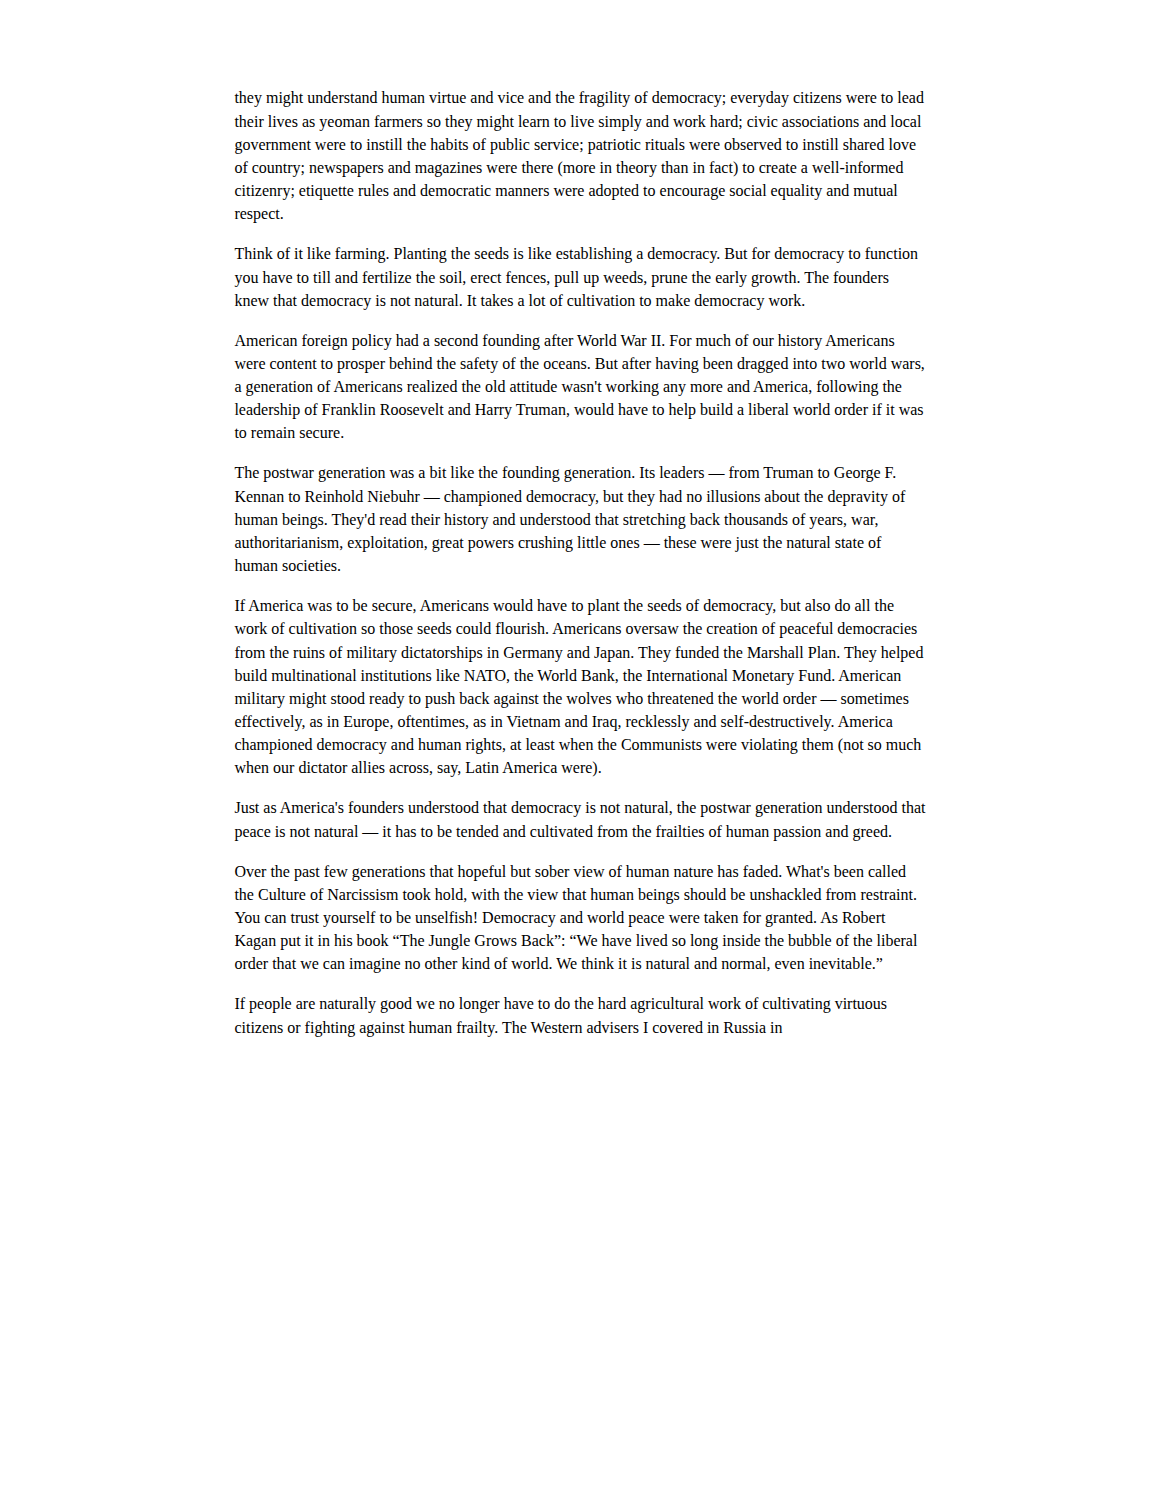they might understand human virtue and vice and the fragility of democracy; everyday citizens were to lead their lives as yeoman farmers so they might learn to live simply and work hard; civic associations and local government were to instill the habits of public service; patriotic rituals were observed to instill shared love of country; newspapers and magazines were there (more in theory than in fact) to create a well-informed citizenry; etiquette rules and democratic manners were adopted to encourage social equality and mutual respect.
Think of it like farming. Planting the seeds is like establishing a democracy. But for democracy to function you have to till and fertilize the soil, erect fences, pull up weeds, prune the early growth. The founders knew that democracy is not natural. It takes a lot of cultivation to make democracy work.
American foreign policy had a second founding after World War II. For much of our history Americans were content to prosper behind the safety of the oceans. But after having been dragged into two world wars, a generation of Americans realized the old attitude wasn't working any more and America, following the leadership of Franklin Roosevelt and Harry Truman, would have to help build a liberal world order if it was to remain secure.
The postwar generation was a bit like the founding generation. Its leaders — from Truman to George F. Kennan to Reinhold Niebuhr — championed democracy, but they had no illusions about the depravity of human beings. They'd read their history and understood that stretching back thousands of years, war, authoritarianism, exploitation, great powers crushing little ones — these were just the natural state of human societies.
If America was to be secure, Americans would have to plant the seeds of democracy, but also do all the work of cultivation so those seeds could flourish. Americans oversaw the creation of peaceful democracies from the ruins of military dictatorships in Germany and Japan. They funded the Marshall Plan. They helped build multinational institutions like NATO, the World Bank, the International Monetary Fund. American military might stood ready to push back against the wolves who threatened the world order — sometimes effectively, as in Europe, oftentimes, as in Vietnam and Iraq, recklessly and self-destructively. America championed democracy and human rights, at least when the Communists were violating them (not so much when our dictator allies across, say, Latin America were).
Just as America's founders understood that democracy is not natural, the postwar generation understood that peace is not natural — it has to be tended and cultivated from the frailties of human passion and greed.
Over the past few generations that hopeful but sober view of human nature has faded. What's been called the Culture of Narcissism took hold, with the view that human beings should be unshackled from restraint. You can trust yourself to be unselfish! Democracy and world peace were taken for granted. As Robert Kagan put it in his book “The Jungle Grows Back”: “We have lived so long inside the bubble of the liberal order that we can imagine no other kind of world. We think it is natural and normal, even inevitable.”
If people are naturally good we no longer have to do the hard agricultural work of cultivating virtuous citizens or fighting against human frailty. The Western advisers I covered in Russia in